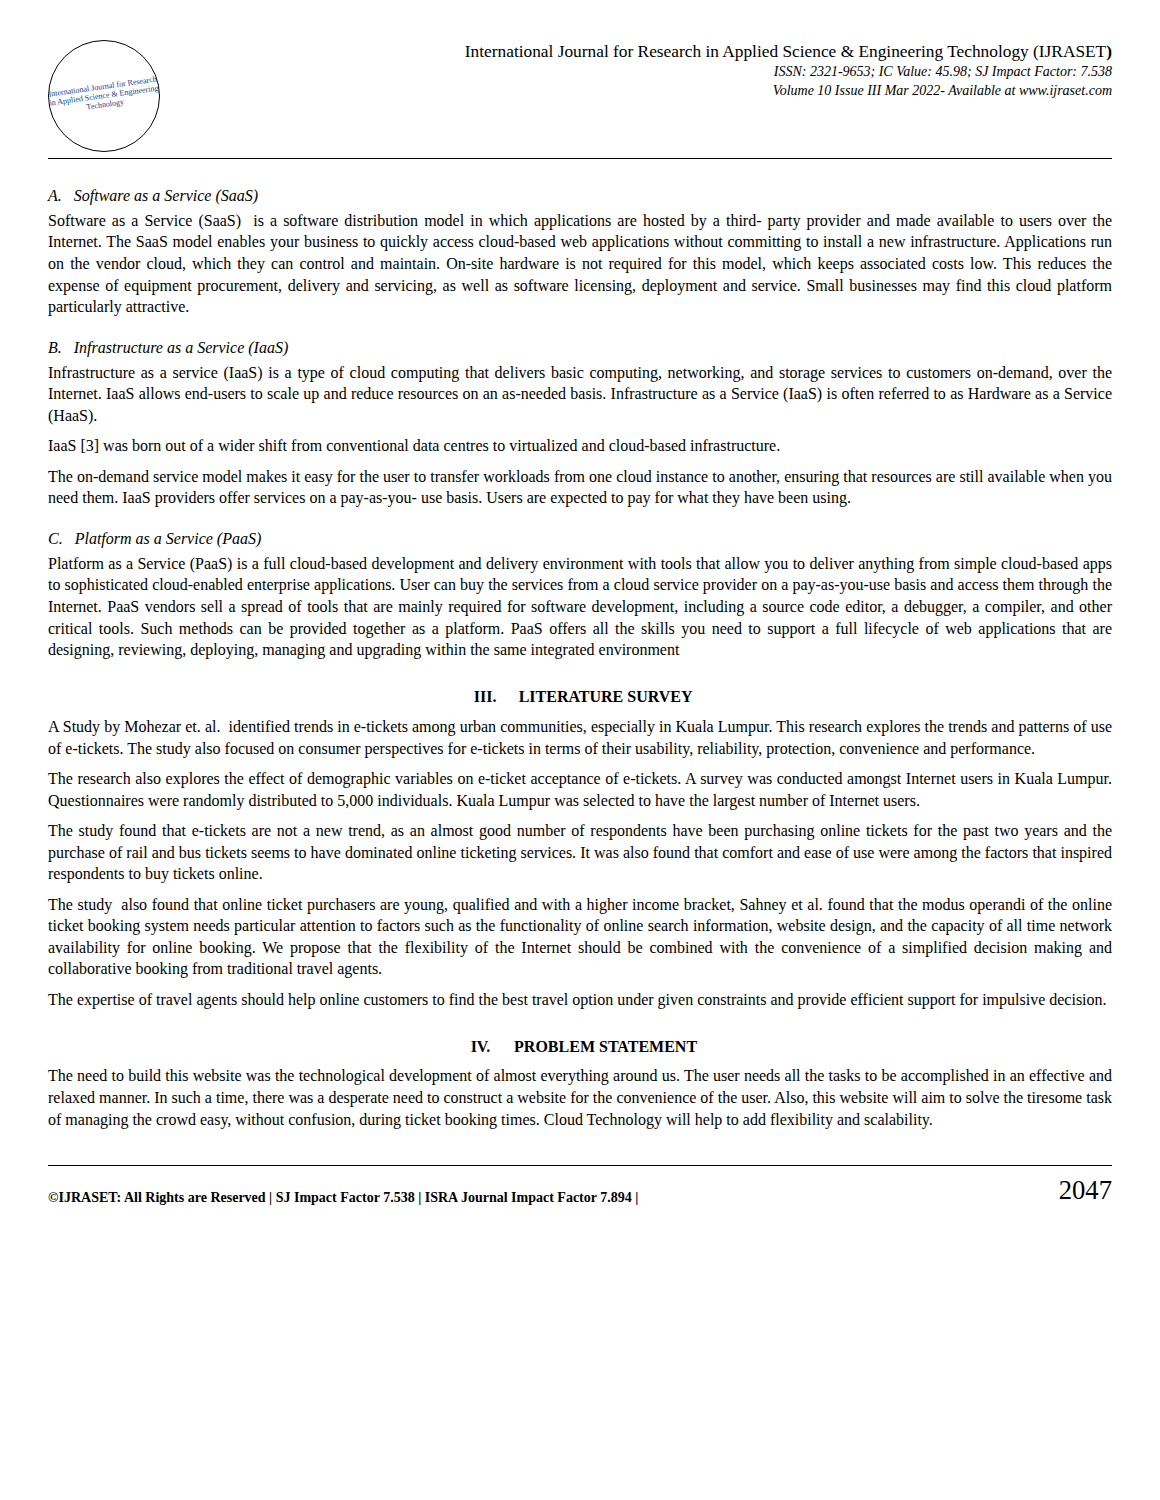International Journal for Research in Applied Science & Engineering Technology
International Journal for Research in Applied Science & Engineering Technology (IJRASET)
ISSN: 2321-9653; IC Value: 45.98; SJ Impact Factor: 7.538
Volume 10 Issue III Mar 2022- Available at www.ijraset.com
A. Software as a Service (SaaS)
Software as a Service (SaaS) is a software distribution model in which applications are hosted by a third- party provider and made available to users over the Internet. The SaaS model enables your business to quickly access cloud-based web applications without committing to install a new infrastructure. Applications run on the vendor cloud, which they can control and maintain. On-site hardware is not required for this model, which keeps associated costs low. This reduces the expense of equipment procurement, delivery and servicing, as well as software licensing, deployment and service. Small businesses may find this cloud platform particularly attractive.
B. Infrastructure as a Service (IaaS)
Infrastructure as a service (IaaS) is a type of cloud computing that delivers basic computing, networking, and storage services to customers on-demand, over the Internet. IaaS allows end-users to scale up and reduce resources on an as-needed basis. Infrastructure as a Service (IaaS) is often referred to as Hardware as a Service (HaaS).
IaaS [3] was born out of a wider shift from conventional data centres to virtualized and cloud-based infrastructure.
The on-demand service model makes it easy for the user to transfer workloads from one cloud instance to another, ensuring that resources are still available when you need them. IaaS providers offer services on a pay-as-you- use basis. Users are expected to pay for what they have been using.
C. Platform as a Service (PaaS)
Platform as a Service (PaaS) is a full cloud-based development and delivery environment with tools that allow you to deliver anything from simple cloud-based apps to sophisticated cloud-enabled enterprise applications. User can buy the services from a cloud service provider on a pay-as-you-use basis and access them through the Internet. PaaS vendors sell a spread of tools that are mainly required for software development, including a source code editor, a debugger, a compiler, and other critical tools. Such methods can be provided together as a platform. PaaS offers all the skills you need to support a full lifecycle of web applications that are designing, reviewing, deploying, managing and upgrading within the same integrated environment
III. LITERATURE SURVEY
A Study by Mohezar et. al. identified trends in e-tickets among urban communities, especially in Kuala Lumpur. This research explores the trends and patterns of use of e-tickets. The study also focused on consumer perspectives for e-tickets in terms of their usability, reliability, protection, convenience and performance.
The research also explores the effect of demographic variables on e-ticket acceptance of e-tickets. A survey was conducted amongst Internet users in Kuala Lumpur. Questionnaires were randomly distributed to 5,000 individuals. Kuala Lumpur was selected to have the largest number of Internet users.
The study found that e-tickets are not a new trend, as an almost good number of respondents have been purchasing online tickets for the past two years and the purchase of rail and bus tickets seems to have dominated online ticketing services. It was also found that comfort and ease of use were among the factors that inspired respondents to buy tickets online.
The study also found that online ticket purchasers are young, qualified and with a higher income bracket, Sahney et al. found that the modus operandi of the online ticket booking system needs particular attention to factors such as the functionality of online search information, website design, and the capacity of all time network availability for online booking. We propose that the flexibility of the Internet should be combined with the convenience of a simplified decision making and collaborative booking from traditional travel agents.
The expertise of travel agents should help online customers to find the best travel option under given constraints and provide efficient support for impulsive decision.
IV. PROBLEM STATEMENT
The need to build this website was the technological development of almost everything around us. The user needs all the tasks to be accomplished in an effective and relaxed manner. In such a time, there was a desperate need to construct a website for the convenience of the user. Also, this website will aim to solve the tiresome task of managing the crowd easy, without confusion, during ticket booking times. Cloud Technology will help to add flexibility and scalability.
©IJRASET: All Rights are Reserved | SJ Impact Factor 7.538 | ISRA Journal Impact Factor 7.894 |
2047